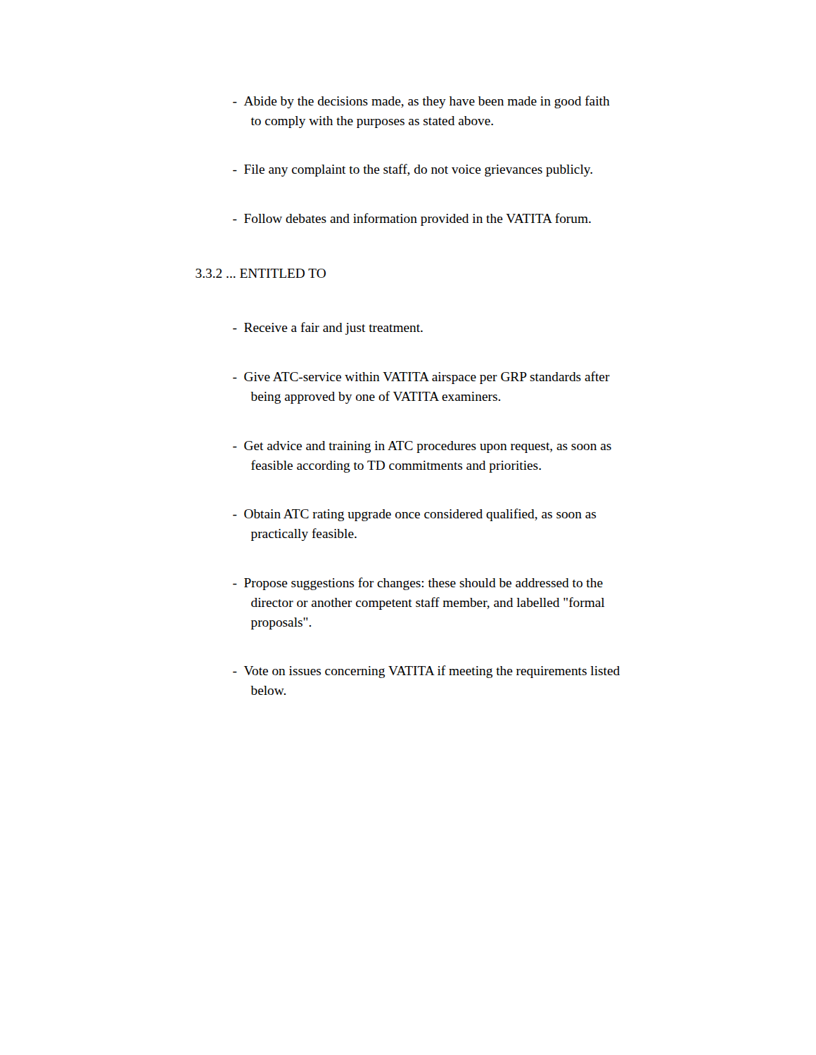Abide by the decisions made, as they have been made in good faith to comply with the purposes as stated above.
File any complaint to the staff, do not voice grievances publicly.
Follow debates and information provided in the VATITA forum.
3.3.2 ... ENTITLED TO
Receive a fair and just treatment.
Give ATC-service within VATITA airspace per GRP standards after being approved by one of VATITA examiners.
Get advice and training in ATC procedures upon request, as soon as feasible according to TD commitments and priorities.
Obtain ATC rating upgrade once considered qualified, as soon as practically feasible.
Propose suggestions for changes: these should be addressed to the director or another competent staff member, and labelled "formal proposals".
Vote on issues concerning VATITA if meeting the requirements listed below.